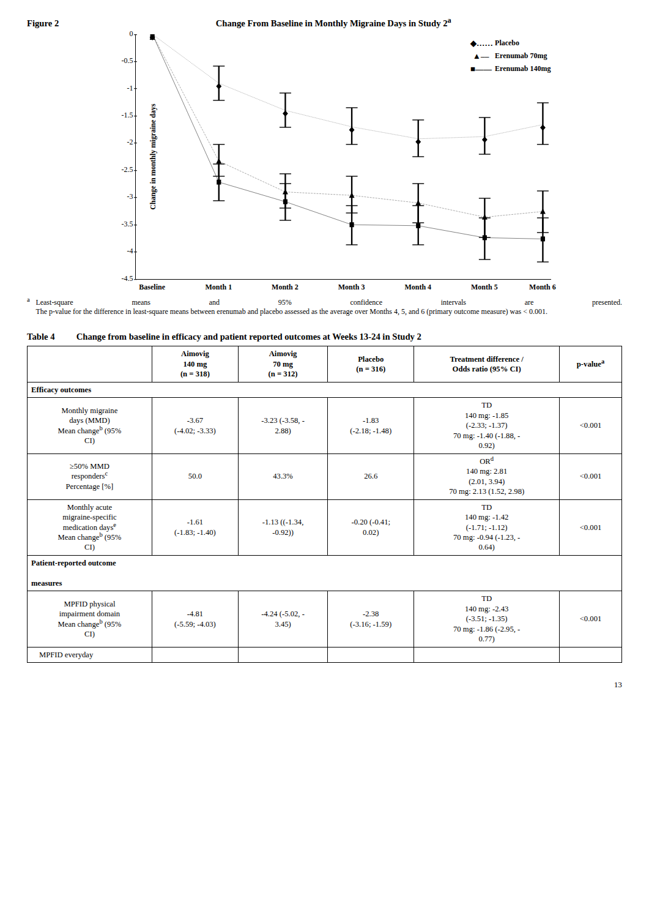Figure 2 Change From Baseline in Monthly Migraine Days in Study 2a
Change in monthly migraine days
◆……Placebo
▲––Erenumab 70mg
■——Erenumab 140mg
0
-0.5
-1
-1.5
-2
-2.5
-3
-3.5
-4
-4.5
Baseline
Month 1
Month 2
Month 3
Month 4
Month 5
Month 6
a
Least-square means and 95% confidence intervals are presented.
The p-value for the difference in least-square means between erenumab and placebo assessed as the average over Months 4, 5, and 6 (primary outcome measure) was < 0.001.
Table 4 Change from baseline in efficacy and patient reported outcomes at Weeks 13-24 in Study 2
| | Aimovig 140 mg (n = 318) | Aimovig 70 mg (n = 312) | Placebo (n = 316) | Treatment difference / Odds ratio (95% CI) | p-value a |
| --- | --- | --- | --- | --- | --- |
| Efficacy outcomes |
| Monthly migraine days (MMD) Mean change b (95% CI) | -3.67 (-4.02; -3.33) | -3.23 (-3.58, - 2.88) | -1.83 (-2.18; -1.48) | TD 140 mg: -1.85 (-2.33; -1.37) 70 mg: -1.40 (-1.88, - 0.92) | <0.001 |
| ≥50% MMD responders c Percentage [%] | 50.0 | 43.3% | 26.6 | OR d 140 mg: 2.81 (2.01, 3.94) 70 mg: 2.13 (1.52, 2.98) | <0.001 |
| Monthly acute migraine-specific medication days e Mean change b (95% CI) | -1.61 (-1.83; -1.40) | -1.13 ((-1.34, -0.92)) | -0.20 (-0.41; 0.02) | TD 140 mg: -1.42 (-1.71; -1.12) 70 mg: -0.94 (-1.23, - 0.64) | <0.001 |
| Patient-reported outcome measures |
| MPFID physical impairment domain Mean change b (95% CI) | -4.81 (-5.59; -4.03) | -4.24 (-5.02, - 3.45) | -2.38 (-3.16; -1.59) | TD 140 mg: -2.43 (-3.51; -1.35) 70 mg: -1.86 (-2.95, - 0.77) | <0.001 |
| MPFID everyday | | | | | |
13